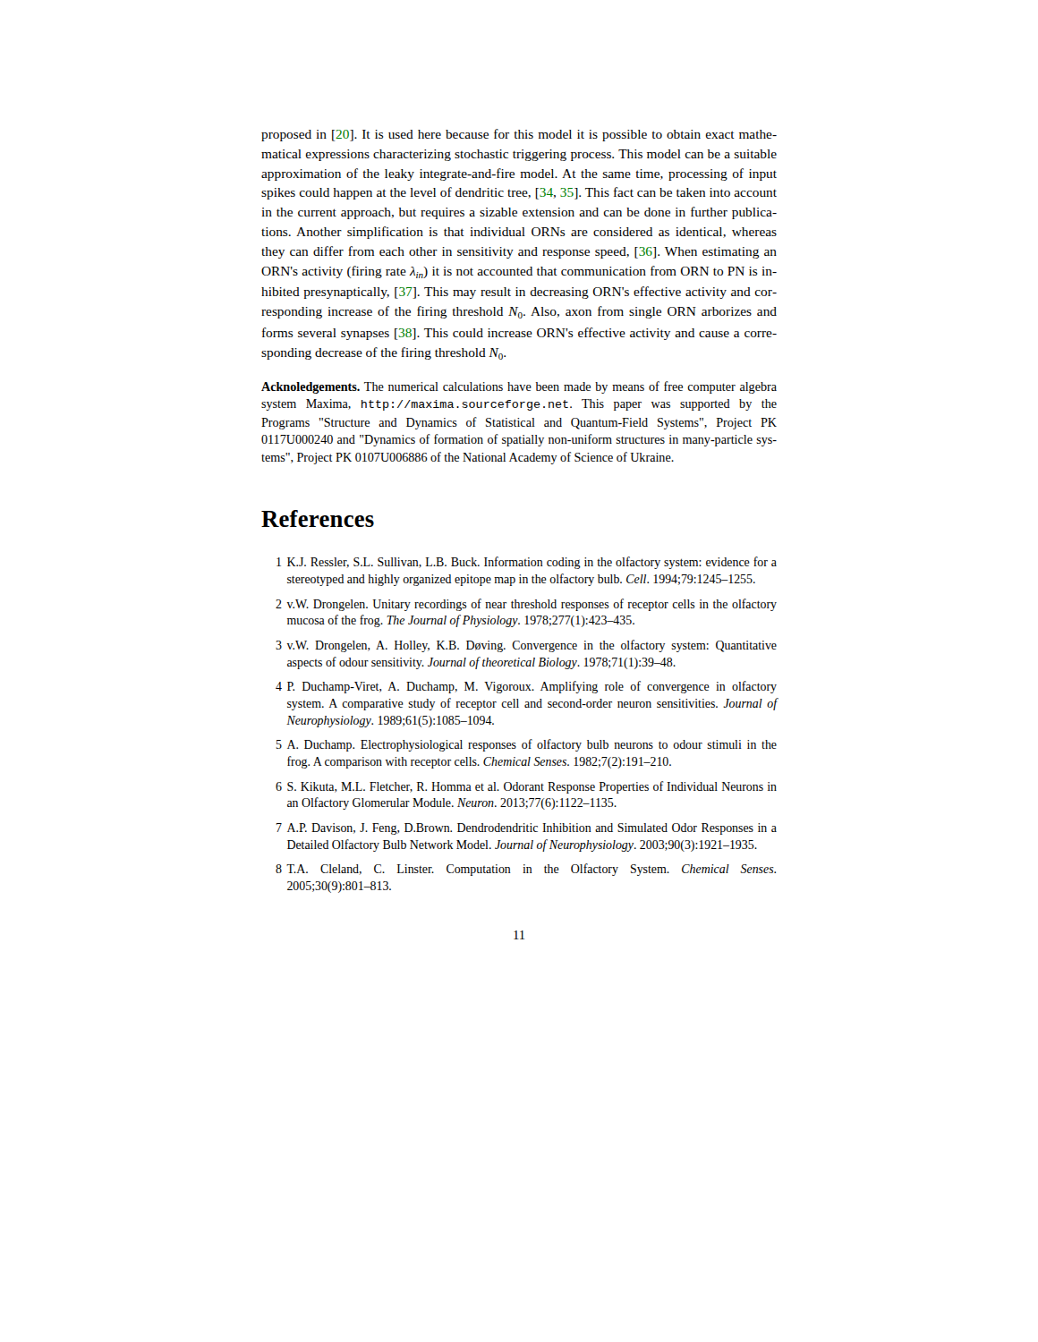proposed in [20]. It is used here because for this model it is possible to obtain exact mathematical expressions characterizing stochastic triggering process. This model can be a suitable approximation of the leaky integrate-and-fire model. At the same time, processing of input spikes could happen at the level of dendritic tree, [34, 35]. This fact can be taken into account in the current approach, but requires a sizable extension and can be done in further publications. Another simplification is that individual ORNs are considered as identical, whereas they can differ from each other in sensitivity and response speed, [36]. When estimating an ORN's activity (firing rate λin) it is not accounted that communication from ORN to PN is inhibited presynaptically, [37]. This may result in decreasing ORN's effective activity and corresponding increase of the firing threshold N0. Also, axon from single ORN arborizes and forms several synapses [38]. This could increase ORN's effective activity and cause a corresponding decrease of the firing threshold N0.
Acknoledgements. The numerical calculations have been made by means of free computer algebra system Maxima, http://maxima.sourceforge.net. This paper was supported by the Programs "Structure and Dynamics of Statistical and Quantum-Field Systems", Project PK 0117U000240 and "Dynamics of formation of spatially non-uniform structures in many-particle systems", Project PK 0107U006886 of the National Academy of Science of Ukraine.
References
1 K.J. Ressler, S.L. Sullivan, L.B. Buck. Information coding in the olfactory system: evidence for a stereotyped and highly organized epitope map in the olfactory bulb. Cell. 1994;79:1245–1255.
2v.W. Drongelen. Unitary recordings of near threshold responses of receptor cells in the olfactory mucosa of the frog. The Journal of Physiology. 1978;277(1):423–435.
3v.W. Drongelen, A. Holley, K.B. Døving. Convergence in the olfactory system: Quantitative aspects of odour sensitivity. Journal of theoretical Biology. 1978;71(1):39–48.
4 P. Duchamp-Viret, A. Duchamp, M. Vigoroux. Amplifying role of convergence in olfactory system. A comparative study of receptor cell and second-order neuron sensitivities. Journal of Neurophysiology. 1989;61(5):1085–1094.
5 A. Duchamp. Electrophysiological responses of olfactory bulb neurons to odour stimuli in the frog. A comparison with receptor cells. Chemical Senses. 1982;7(2):191–210.
6 S. Kikuta, M.L. Fletcher, R. Homma et al. Odorant Response Properties of Individual Neurons in an Olfactory Glomerular Module. Neuron. 2013;77(6):1122–1135.
7 A.P. Davison, J. Feng, D.Brown. Dendrodendritic Inhibition and Simulated Odor Responses in a Detailed Olfactory Bulb Network Model. Journal of Neurophysiology. 2003;90(3):1921–1935.
8 T.A. Cleland, C. Linster. Computation in the Olfactory System. Chemical Senses. 2005;30(9):801–813.
11